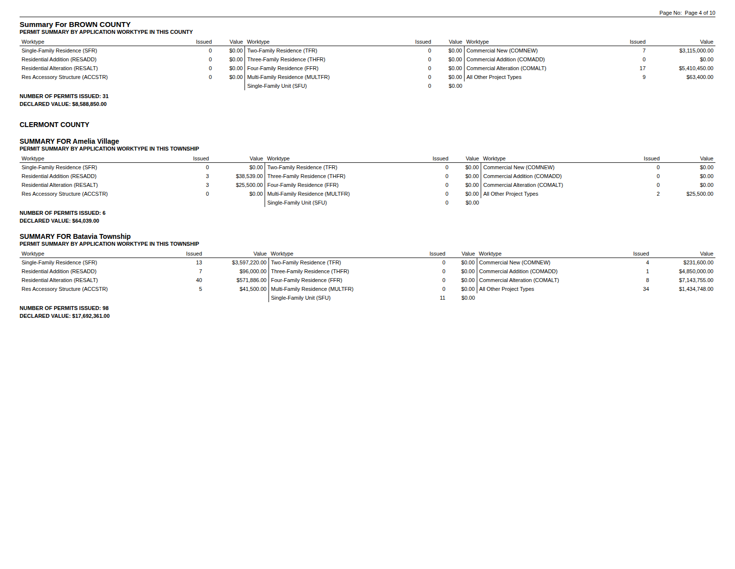Page No: Page 4 of 10
Summary For BROWN COUNTY
PERMIT SUMMARY BY APPLICATION WORKTYPE IN THIS COUNTY
| Worktype | Issued | Value | Worktype | Issued | Value | Worktype | Issued | Value |
| --- | --- | --- | --- | --- | --- | --- | --- | --- |
| Single-Family Residence (SFR) | 0 | $0.00 | Two-Family Residence (TFR) | 0 | $0.00 | Commercial New (COMNEW) | 7 | $3,115,000.00 |
| Residential Addition (RESADD) | 0 | $0.00 | Three-Family Residence (THFR) | 0 | $0.00 | Commercial Addition (COMADD) | 0 | $0.00 |
| Residential Alteration (RESALT) | 0 | $0.00 | Four-Family Residence (FFR) | 0 | $0.00 | Commercial Alteration (COMALT) | 17 | $5,410,450.00 |
| Res Accessory Structure (ACCSTR) | 0 | $0.00 | Multi-Family Residence (MULTFR) | 0 | $0.00 | All Other Project Types | 9 | $63,400.00 |
| | | | Single-Family Unit (SFU) | 0 | $0.00 | | | |
NUMBER OF PERMITS ISSUED: 31
DECLARED VALUE: $8,588,850.00
CLERMONT COUNTY
SUMMARY FOR Amelia Village
PERMIT SUMMARY BY APPLICATION WORKTYPE IN THIS TOWNSHIP
| Worktype | Issued | Value | Worktype | Issued | Value | Worktype | Issued | Value |
| --- | --- | --- | --- | --- | --- | --- | --- | --- |
| Single-Family Residence (SFR) | 0 | $0.00 | Two-Family Residence (TFR) | 0 | $0.00 | Commercial New (COMNEW) | 0 | $0.00 |
| Residential Addition (RESADD) | 3 | $38,539.00 | Three-Family Residence (THFR) | 0 | $0.00 | Commercial Addition (COMADD) | 0 | $0.00 |
| Residential Alteration (RESALT) | 3 | $25,500.00 | Four-Family Residence (FFR) | 0 | $0.00 | Commercial Alteration (COMALT) | 0 | $0.00 |
| Res Accessory Structure (ACCSTR) | 0 | $0.00 | Multi-Family Residence (MULTFR) | 0 | $0.00 | All Other Project Types | 2 | $25,500.00 |
| | | | Single-Family Unit (SFU) | 0 | $0.00 | | | |
NUMBER OF PERMITS ISSUED: 6
DECLARED VALUE: $64,039.00
SUMMARY FOR Batavia Township
PERMIT SUMMARY BY APPLICATION WORKTYPE IN THIS TOWNSHIP
| Worktype | Issued | Value | Worktype | Issued | Value | Worktype | Issued | Value |
| --- | --- | --- | --- | --- | --- | --- | --- | --- |
| Single-Family Residence (SFR) | 13 | $3,597,220.00 | Two-Family Residence (TFR) | 0 | $0.00 | Commercial New (COMNEW) | 4 | $231,600.00 |
| Residential Addition (RESADD) | 7 | $96,000.00 | Three-Family Residence (THFR) | 0 | $0.00 | Commercial Addition (COMADD) | 1 | $4,850,000.00 |
| Residential Alteration (RESALT) | 40 | $571,886.00 | Four-Family Residence (FFR) | 0 | $0.00 | Commercial Alteration (COMALT) | 8 | $7,143,755.00 |
| Res Accessory Structure (ACCSTR) | 5 | $41,500.00 | Multi-Family Residence (MULTFR) | 0 | $0.00 | All Other Project Types | 34 | $1,434,748.00 |
| | | | Single-Family Unit (SFU) | 11 | $0.00 | | | |
NUMBER OF PERMITS ISSUED: 98
DECLARED VALUE: $17,692,361.00